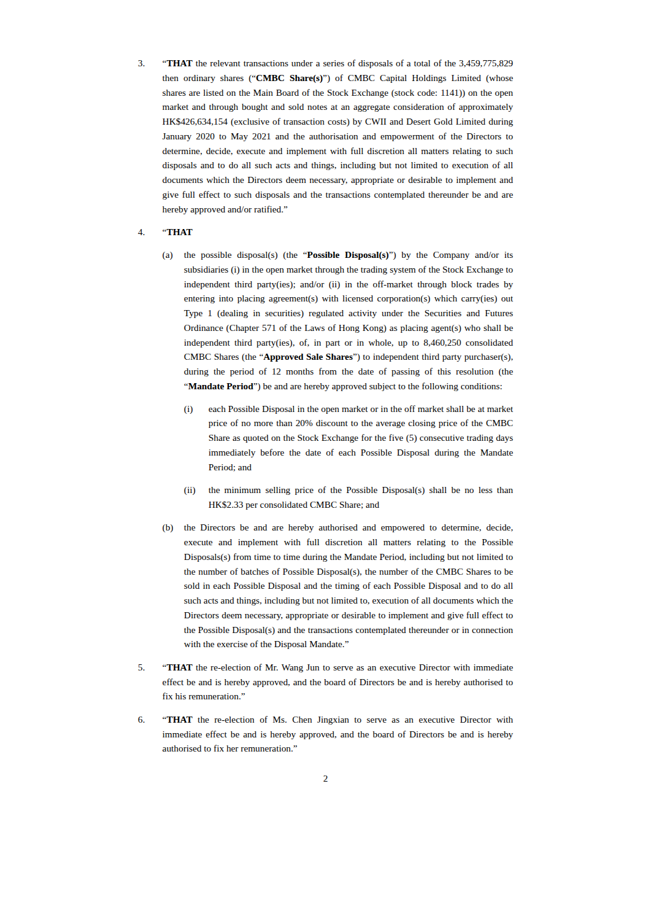3.
“THAT the relevant transactions under a series of disposals of a total of the 3,459,775,829 then ordinary shares (“CMBC Share(s)”) of CMBC Capital Holdings Limited (whose shares are listed on the Main Board of the Stock Exchange (stock code: 1141)) on the open market and through bought and sold notes at an aggregate consideration of approximately HK$426,634,154 (exclusive of transaction costs) by CWII and Desert Gold Limited during January 2020 to May 2021 and the authorisation and empowerment of the Directors to determine, decide, execute and implement with full discretion all matters relating to such disposals and to do all such acts and things, including but not limited to execution of all documents which the Directors deem necessary, appropriate or desirable to implement and give full effect to such disposals and the transactions contemplated thereunder be and are hereby approved and/or ratified.”
4.
“THAT
(a)
the possible disposal(s) (the “Possible Disposal(s)”) by the Company and/or its subsidiaries (i) in the open market through the trading system of the Stock Exchange to independent third party(ies); and/or (ii) in the off-market through block trades by entering into placing agreement(s) with licensed corporation(s) which carry(ies) out Type 1 (dealing in securities) regulated activity under the Securities and Futures Ordinance (Chapter 571 of the Laws of Hong Kong) as placing agent(s) who shall be independent third party(ies), of, in part or in whole, up to 8,460,250 consolidated CMBC Shares (the “Approved Sale Shares”) to independent third party purchaser(s), during the period of 12 months from the date of passing of this resolution (the “Mandate Period”) be and are hereby approved subject to the following conditions:
(i)
each Possible Disposal in the open market or in the off market shall be at market price of no more than 20% discount to the average closing price of the CMBC Share as quoted on the Stock Exchange for the five (5) consecutive trading days immediately before the date of each Possible Disposal during the Mandate Period; and
(ii)
the minimum selling price of the Possible Disposal(s) shall be no less than HK$2.33 per consolidated CMBC Share; and
(b)
the Directors be and are hereby authorised and empowered to determine, decide, execute and implement with full discretion all matters relating to the Possible Disposals(s) from time to time during the Mandate Period, including but not limited to the number of batches of Possible Disposal(s), the number of the CMBC Shares to be sold in each Possible Disposal and the timing of each Possible Disposal and to do all such acts and things, including but not limited to, execution of all documents which the Directors deem necessary, appropriate or desirable to implement and give full effect to the Possible Disposal(s) and the transactions contemplated thereunder or in connection with the exercise of the Disposal Mandate.”
5.
“THAT the re-election of Mr. Wang Jun to serve as an executive Director with immediate effect be and is hereby approved, and the board of Directors be and is hereby authorised to fix his remuneration.”
6.
“THAT the re-election of Ms. Chen Jingxian to serve as an executive Director with immediate effect be and is hereby approved, and the board of Directors be and is hereby authorised to fix her remuneration.”
2